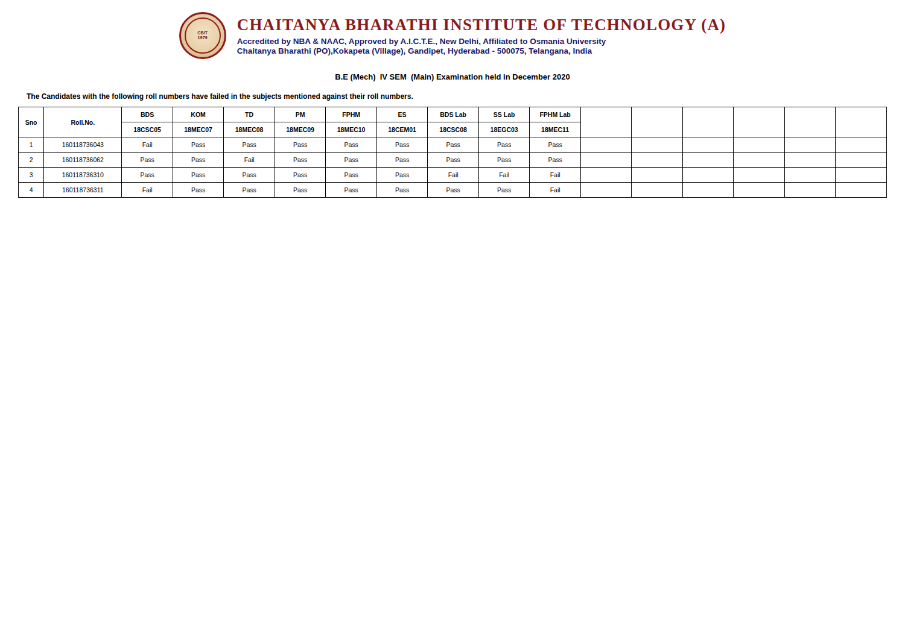CBIT
1979
CHAITANYA BHARATHI INSTITUTE OF TECHNOLOGY (A)
Accredited by NBA & NAAC, Approved by A.I.C.T.E., New Delhi, Affiliated to Osmania University
Chaitanya Bharathi (PO),Kokapeta (Village), Gandipet, Hyderabad - 500075, Telangana, India
B.E (Mech) IV SEM (Main) Examination held in December 2020
The Candidates with the following roll numbers have failed in the subjects mentioned against their roll numbers.
| Sno | Roll.No. | BDS | KOM | TD | PM | FPHM | ES | BDS Lab | SS Lab | FPHM Lab | | | | | | |
| --- | --- | --- | --- | --- | --- | --- | --- | --- | --- | --- | --- | --- | --- | --- | --- | --- |
| 18CSC05 | 18MEC07 | 18MEC08 | 18MEC09 | 18MEC10 | 18CEM01 | 18CSC08 | 18EGC03 | 18MEC11 |
| 1 | 160118736043 | Fail | Pass | Pass | Pass | Pass | Pass | Pass | Pass | Pass | | | | | | |
| 2 | 160118736062 | Pass | Pass | Fail | Pass | Pass | Pass | Pass | Pass | Pass | | | | | | |
| 3 | 160118736310 | Pass | Pass | Pass | Pass | Pass | Pass | Fail | Fail | Fail | | | | | | |
| 4 | 160118736311 | Fail | Pass | Pass | Pass | Pass | Pass | Pass | Pass | Fail | | | | | | |